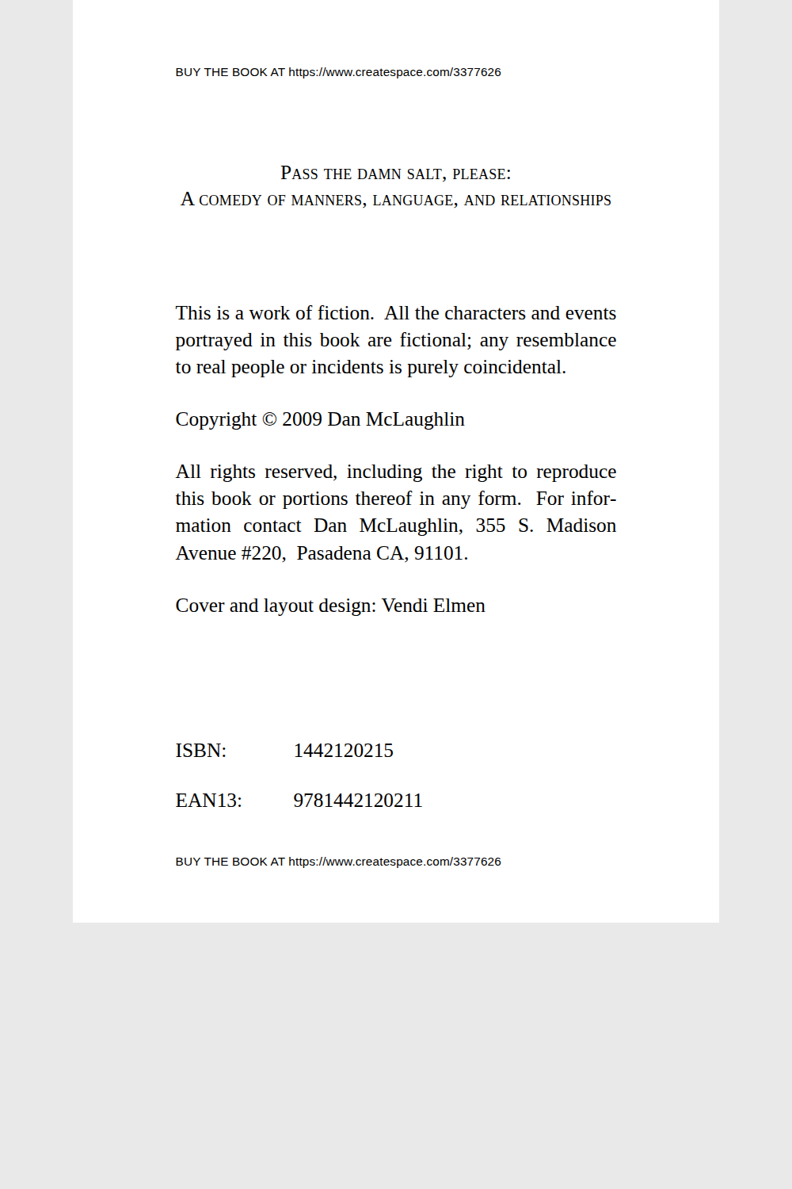BUY THE BOOK AT https://www.createspace.com/3377626
Pass the damn salt, please:
A comedy of manners, language, and relationships
This is a work of fiction. All the characters and events portrayed in this book are fictional; any resemblance to real people or incidents is purely coincidental.
Copyright © 2009 Dan McLaughlin
All rights reserved, including the right to reproduce this book or portions thereof in any form. For information contact Dan McLaughlin, 355 S. Madison Avenue #220, Pasadena CA, 91101.
Cover and layout design: Vendi Elmen
ISBN: 1442120215
EAN13: 9781442120211
BUY THE BOOK AT https://www.createspace.com/3377626